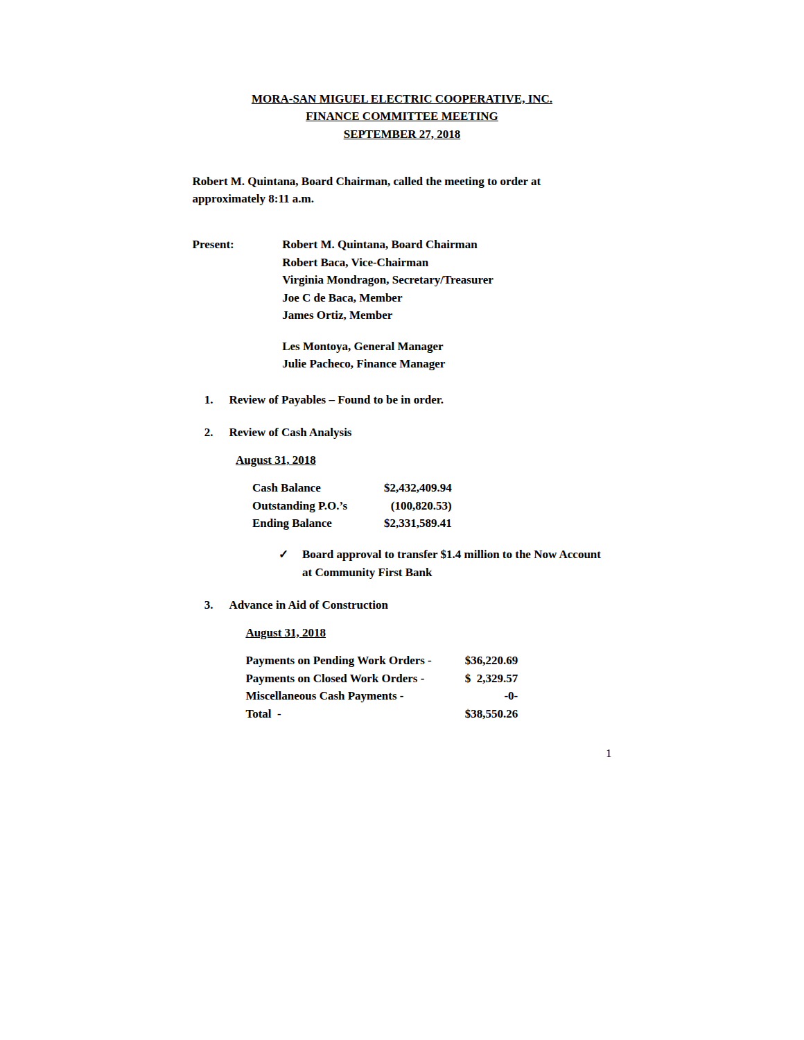MORA-SAN MIGUEL ELECTRIC COOPERATIVE, INC. FINANCE COMMITTEE MEETING SEPTEMBER 27, 2018
Robert M. Quintana, Board Chairman, called the meeting to order at approximately 8:11 a.m.
| Present: | Robert M. Quintana, Board Chairman |
| | Robert Baca, Vice-Chairman |
| | Virginia Mondragon, Secretary/Treasurer |
| | Joe C de Baca, Member |
| | James Ortiz, Member |
| | Les Montoya, General Manager |
| | Julie Pacheco, Finance Manager |
Review of Payables – Found to be in order.
Review of Cash Analysis
August 31, 2018
| Cash Balance | $2,432,409.94 |
| Outstanding P.O.’s | (100,820.53) |
| Ending Balance | $2,331,589.41 |
Board approval to transfer $1.4 million to the Now Account at Community First Bank
Advance in Aid of Construction
August 31, 2018
| Payments on Pending Work Orders - | $36,220.69 |
| Payments on Closed Work Orders - | $ 2,329.57 |
| Miscellaneous Cash Payments - | -0- |
| Total - | $38,550.26 |
1